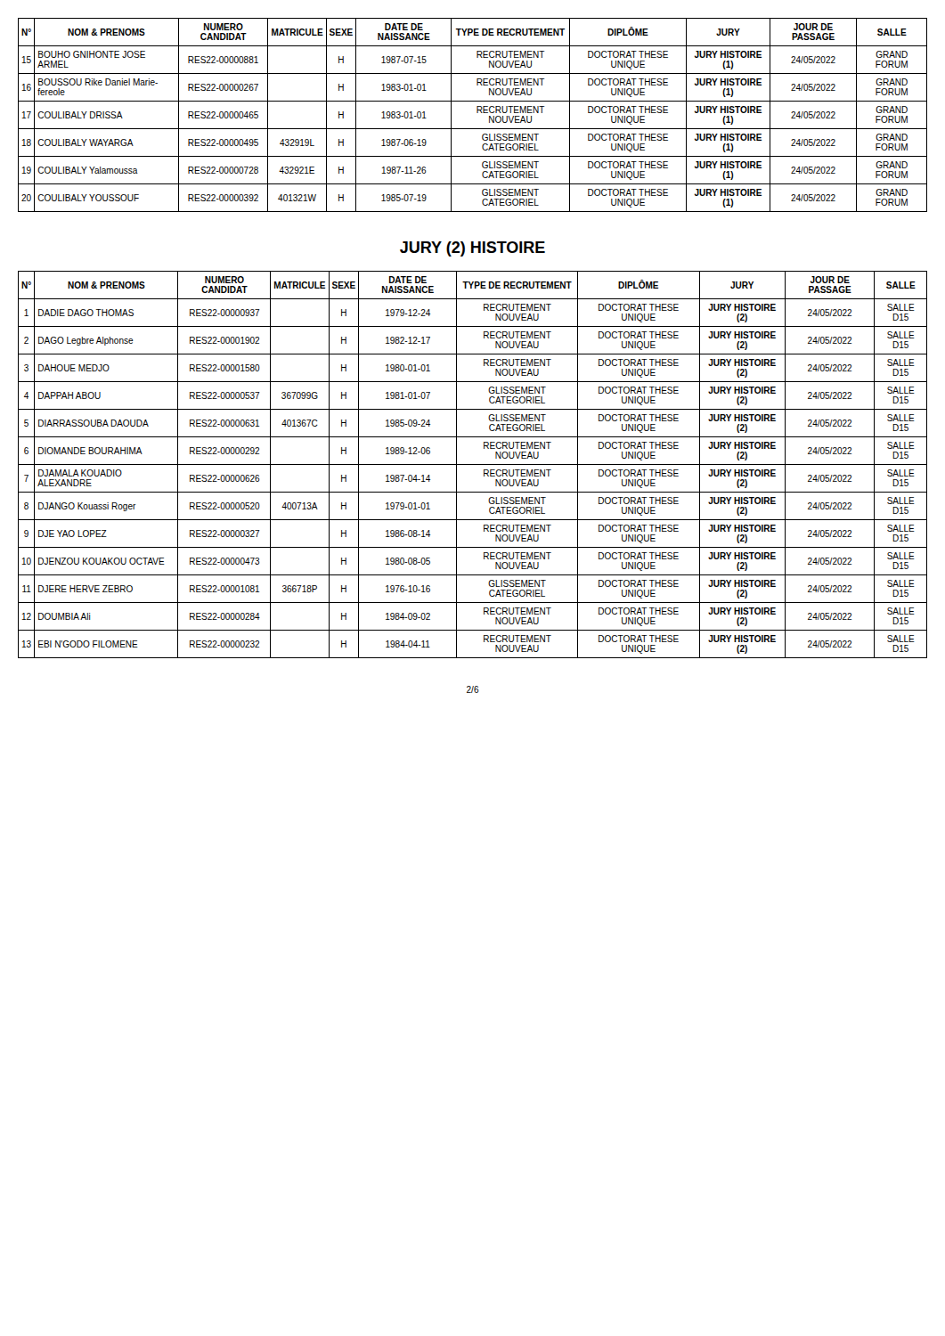| N° | NOM & PRENOMS | NUMERO CANDIDAT | MATRICULE | SEXE | DATE DE NAISSANCE | TYPE DE RECRUTEMENT | DIPLÔME | JURY | JOUR DE PASSAGE | SALLE |
| --- | --- | --- | --- | --- | --- | --- | --- | --- | --- | --- |
| 15 | BOUHO GNIHONTE JOSE ARMEL | RES22-00000881 | | H | 1987-07-15 | RECRUTEMENT NOUVEAU | DOCTORAT THESE UNIQUE | JURY HISTOIRE (1) | 24/05/2022 | GRAND FORUM |
| 16 | BOUSSOU Rike Daniel Marie-fereole | RES22-00000267 | | H | 1983-01-01 | RECRUTEMENT NOUVEAU | DOCTORAT THESE UNIQUE | JURY HISTOIRE (1) | 24/05/2022 | GRAND FORUM |
| 17 | COULIBALY DRISSA | RES22-00000465 | | H | 1983-01-01 | RECRUTEMENT NOUVEAU | DOCTORAT THESE UNIQUE | JURY HISTOIRE (1) | 24/05/2022 | GRAND FORUM |
| 18 | COULIBALY WAYARGA | RES22-00000495 | 432919L | H | 1987-06-19 | GLISSEMENT CATEGORIEL | DOCTORAT THESE UNIQUE | JURY HISTOIRE (1) | 24/05/2022 | GRAND FORUM |
| 19 | COULIBALY Yalamoussa | RES22-00000728 | 432921E | H | 1987-11-26 | GLISSEMENT CATEGORIEL | DOCTORAT THESE UNIQUE | JURY HISTOIRE (1) | 24/05/2022 | GRAND FORUM |
| 20 | COULIBALY YOUSSOUF | RES22-00000392 | 401321W | H | 1985-07-19 | GLISSEMENT CATEGORIEL | DOCTORAT THESE UNIQUE | JURY HISTOIRE (1) | 24/05/2022 | GRAND FORUM |
JURY (2) HISTOIRE
| N° | NOM & PRENOMS | NUMERO CANDIDAT | MATRICULE | SEXE | DATE DE NAISSANCE | TYPE DE RECRUTEMENT | DIPLÔME | JURY | JOUR DE PASSAGE | SALLE |
| --- | --- | --- | --- | --- | --- | --- | --- | --- | --- | --- |
| 1 | DADIE DAGO THOMAS | RES22-00000937 | | H | 1979-12-24 | RECRUTEMENT NOUVEAU | DOCTORAT THESE UNIQUE | JURY HISTOIRE (2) | 24/05/2022 | SALLE D15 |
| 2 | DAGO Legbre Alphonse | RES22-00001902 | | H | 1982-12-17 | RECRUTEMENT NOUVEAU | DOCTORAT THESE UNIQUE | JURY HISTOIRE (2) | 24/05/2022 | SALLE D15 |
| 3 | DAHOUE MEDJO | RES22-00001580 | | H | 1980-01-01 | RECRUTEMENT NOUVEAU | DOCTORAT THESE UNIQUE | JURY HISTOIRE (2) | 24/05/2022 | SALLE D15 |
| 4 | DAPPAH ABOU | RES22-00000537 | 367099G | H | 1981-01-07 | GLISSEMENT CATEGORIEL | DOCTORAT THESE UNIQUE | JURY HISTOIRE (2) | 24/05/2022 | SALLE D15 |
| 5 | DIARRASSOUBA DAOUDA | RES22-00000631 | 401367C | H | 1985-09-24 | GLISSEMENT CATEGORIEL | DOCTORAT THESE UNIQUE | JURY HISTOIRE (2) | 24/05/2022 | SALLE D15 |
| 6 | DIOMANDE BOURAHIMA | RES22-00000292 | | H | 1989-12-06 | RECRUTEMENT NOUVEAU | DOCTORAT THESE UNIQUE | JURY HISTOIRE (2) | 24/05/2022 | SALLE D15 |
| 7 | DJAMALA KOUADIO ALEXANDRE | RES22-00000626 | | H | 1987-04-14 | RECRUTEMENT NOUVEAU | DOCTORAT THESE UNIQUE | JURY HISTOIRE (2) | 24/05/2022 | SALLE D15 |
| 8 | DJANGO Kouassi Roger | RES22-00000520 | 400713A | H | 1979-01-01 | GLISSEMENT CATEGORIEL | DOCTORAT THESE UNIQUE | JURY HISTOIRE (2) | 24/05/2022 | SALLE D15 |
| 9 | DJE YAO LOPEZ | RES22-00000327 | | H | 1986-08-14 | RECRUTEMENT NOUVEAU | DOCTORAT THESE UNIQUE | JURY HISTOIRE (2) | 24/05/2022 | SALLE D15 |
| 10 | DJENZOU KOUAKOU OCTAVE | RES22-00000473 | | H | 1980-08-05 | RECRUTEMENT NOUVEAU | DOCTORAT THESE UNIQUE | JURY HISTOIRE (2) | 24/05/2022 | SALLE D15 |
| 11 | DJERE HERVE ZEBRO | RES22-00001081 | 366718P | H | 1976-10-16 | GLISSEMENT CATEGORIEL | DOCTORAT THESE UNIQUE | JURY HISTOIRE (2) | 24/05/2022 | SALLE D15 |
| 12 | DOUMBIA Ali | RES22-00000284 | | H | 1984-09-02 | RECRUTEMENT NOUVEAU | DOCTORAT THESE UNIQUE | JURY HISTOIRE (2) | 24/05/2022 | SALLE D15 |
| 13 | EBI N'GODO FILOMENE | RES22-00000232 | | H | 1984-04-11 | RECRUTEMENT NOUVEAU | DOCTORAT THESE UNIQUE | JURY HISTOIRE (2) | 24/05/2022 | SALLE D15 |
2/6